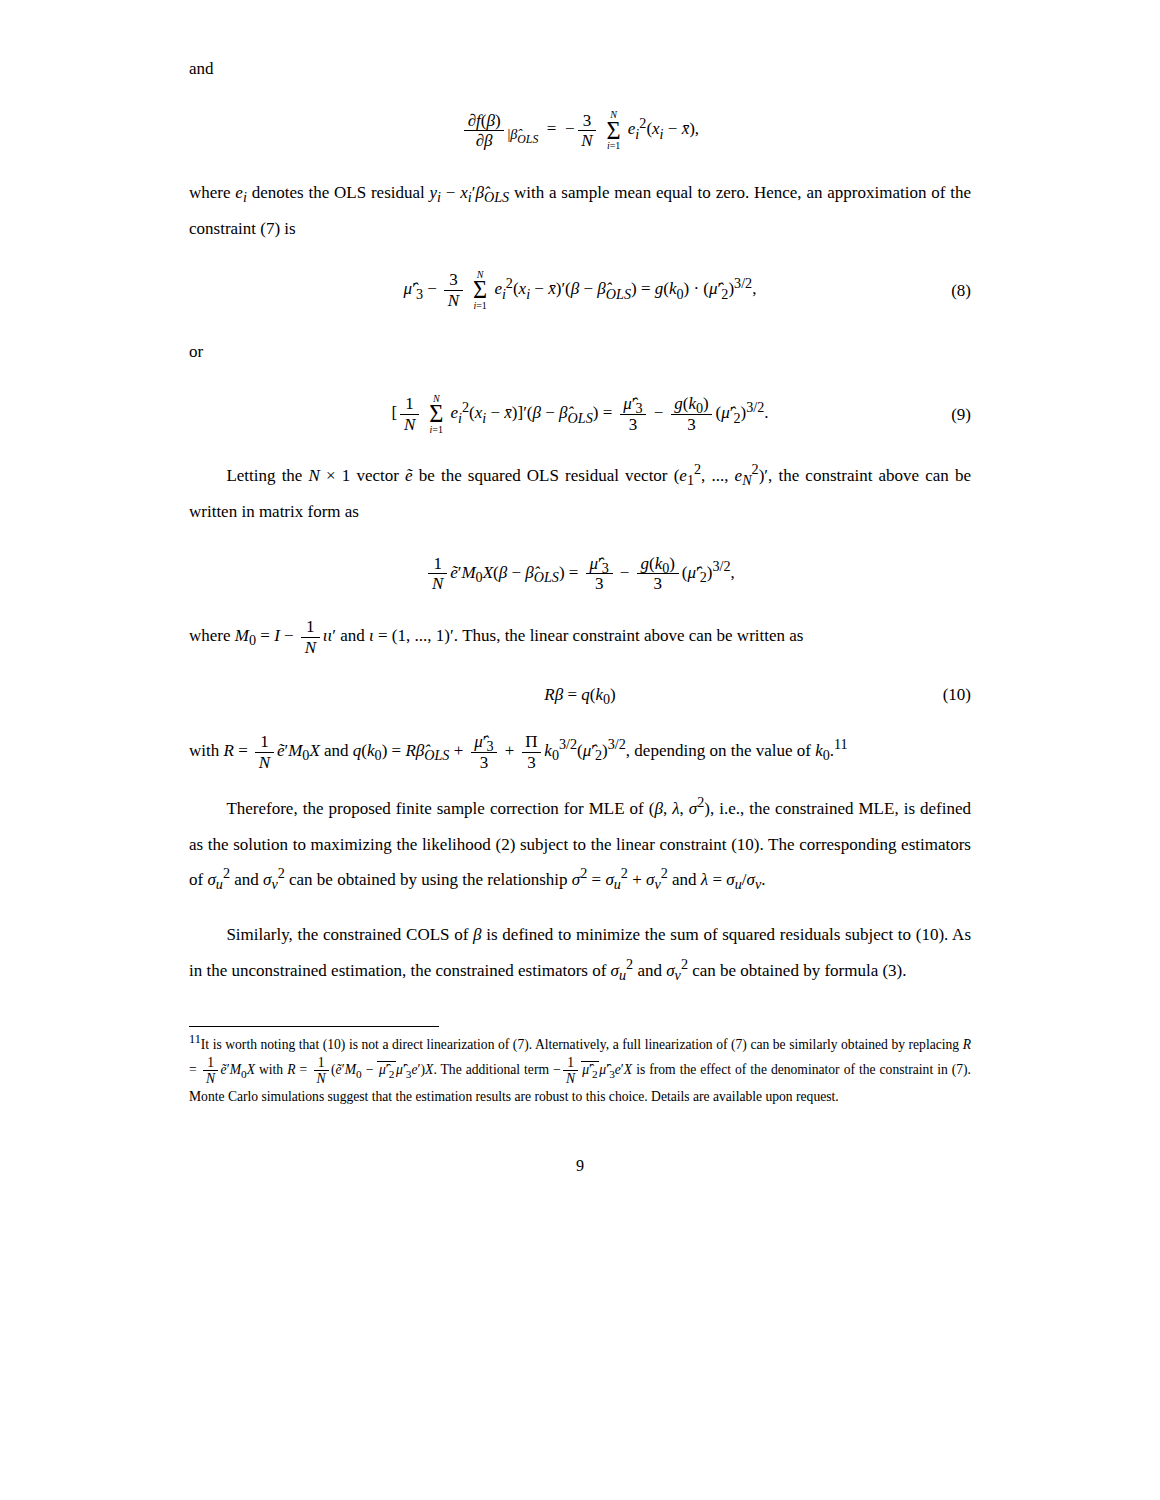and
∂f(β)∂β|β̂OLS = −3 N NΣi=1 ei2(xi − x̄),
where ei denotes the OLS residual yi − xi′β̂OLS with a sample mean equal to zero. Hence, an approximation of the constraint (7) is
μ̂′3 − 3 N NΣi=1 ei2(xi − x̄)′(β − β̂OLS) = g(k0) · (μ̂′2)3/2,
(8)
or
[1 N NΣi=1 ei2(xi − x̄)]′(β − β̂OLS) = μ̂′33 − g(k0) 3(μ̂′2)3/2.
(9)
Letting the N × 1 vector ẽ be the squared OLS residual vector (e12, ..., eN2)′, the constraint above can be written in matrix form as
1 N ẽ′M0X(β − β̂OLS) = μ̂′33 − g(k0) 3(μ̂′2)3/2,
where M0 = I − 1 N ιι′ and ι = (1, ..., 1)′. Thus, the linear constraint above can be written as
Rβ = q(k0)
(10)
with R = 1 N ẽ′M0X and q(k0) = Rβ̂OLS + μ̂′33 + Π 3 k03/2(μ̂′2)3/2, depending on the value of k0.11
Therefore, the proposed finite sample correction for MLE of (β, λ, σ2), i.e., the constrained MLE, is defined as the solution to maximizing the likelihood (2) subject to the linear constraint (10). The corresponding estimators of σu2 and σv2 can be obtained by using the relationship σ2 = σu2 + σv2 and λ = σu/σv.
Similarly, the constrained COLS of β is defined to minimize the sum of squared residuals subject to (10). As in the unconstrained estimation, the constrained estimators of σu2 and σv2 can be obtained by formula (3).
11It is worth noting that (10) is not a direct linearization of (7). Alternatively, a full linearization of (7) can be similarly obtained by replacing R = 1 N ẽ′M0X with R = 1 N(ẽ′M0 − μ̂′2 μ̂′3e′)X. The additional term −1 N μ̂′2 μ̂′3e′X is from the effect of the denominator of the constraint in (7). Monte Carlo simulations suggest that the estimation results are robust to this choice. Details are available upon request.
9